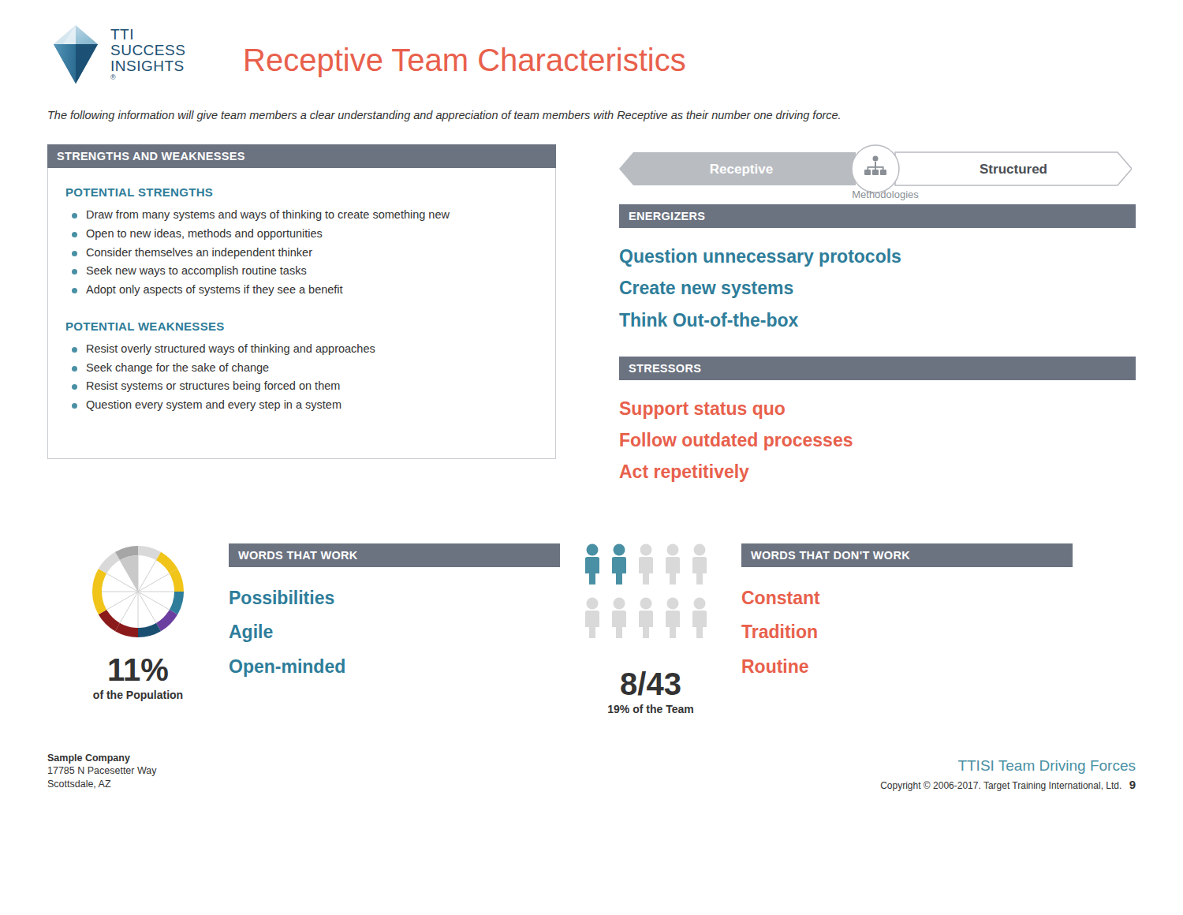TTI SUCCESS INSIGHTS®
Receptive Team Characteristics
The following information will give team members a clear understanding and appreciation of team members with Receptive as their number one driving force.
STRENGTHS AND WEAKNESSES
POTENTIAL STRENGTHS
Draw from many systems and ways of thinking to create something new
Open to new ideas, methods and opportunities
Consider themselves an independent thinker
Seek new ways to accomplish routine tasks
Adopt only aspects of systems if they see a benefit
POTENTIAL WEAKNESSES
Resist overly structured ways of thinking and approaches
Seek change for the sake of change
Resist systems or structures being forced on them
Question every system and every step in a system
Receptive Structured
Methodologies
ENERGIZERS
Question unnecessary protocols
Create new systems
Think Out-of-the-box
STRESSORS
Support status quo
Follow outdated processes
Act repetitively
11%
of the Population
WORDS THAT WORK
Possibilities
Agile
Open-minded
8/43
19% of the Team
WORDS THAT DON'T WORK
Constant
Tradition
Routine
Sample Company
17785 N Pacesetter Way
Scottsdale, AZ
TTISI Team Driving Forces
Copyright © 2006-2017. Target Training International, Ltd. 9